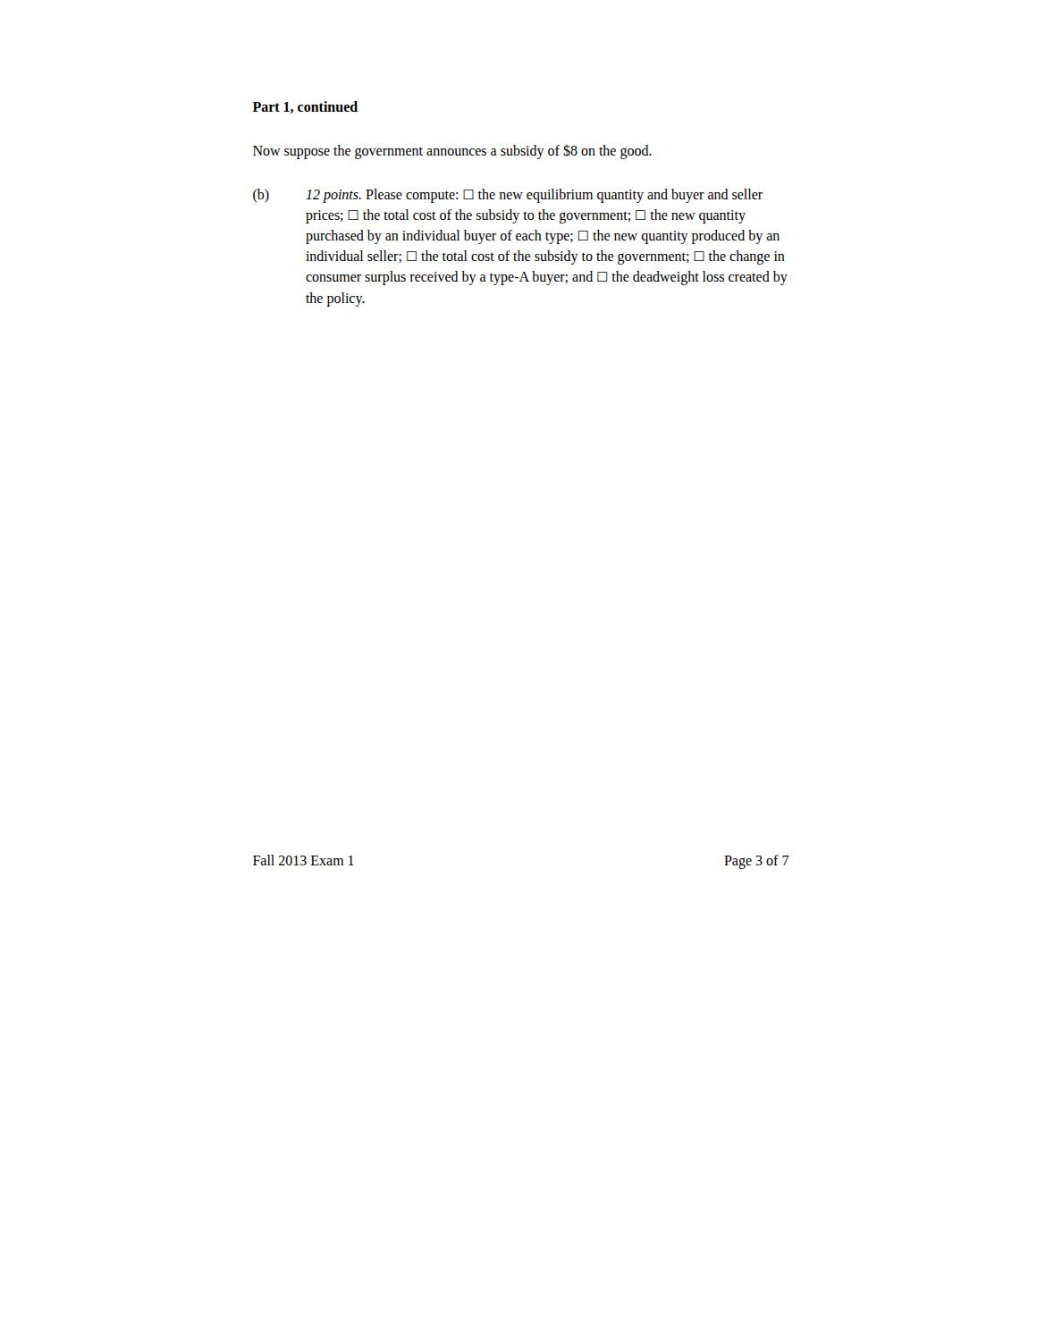Part 1, continued
Now suppose the government announces a subsidy of $8 on the good.
(b)
12 points. Please compute: ☐ the new equilibrium quantity and buyer and seller prices; ☐ the total cost of the subsidy to the government; ☐ the new quantity purchased by an individual buyer of each type; ☐ the new quantity produced by an individual seller; ☐ the total cost of the subsidy to the government; ☐ the change in consumer surplus received by a type-A buyer; and ☐ the deadweight loss created by the policy.
Fall 2013 Exam 1 Page 3 of 7